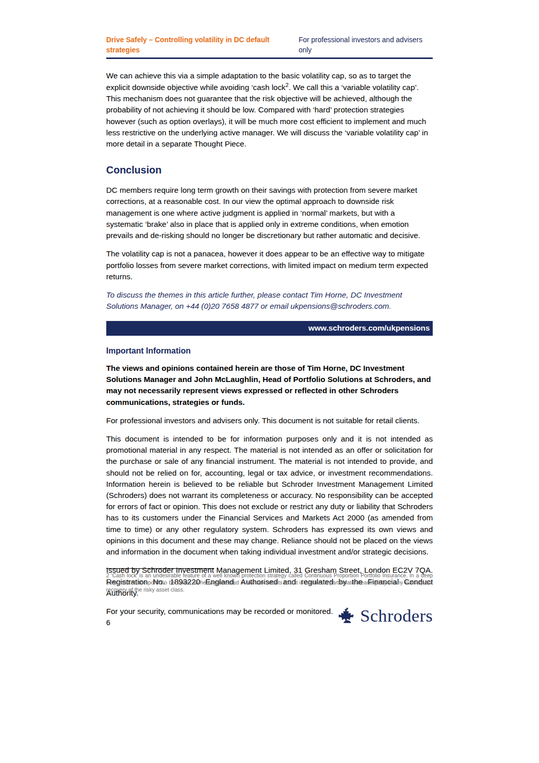Drive Safely – Controlling volatility in DC default strategies
For professional investors and advisers only
We can achieve this via a simple adaptation to the basic volatility cap, so as to target the explicit downside objective while avoiding ‘cash lock2. We call this a ‘variable volatility cap’. This mechanism does not guarantee that the risk objective will be achieved, although the probability of not achieving it should be low. Compared with ‘hard’ protection strategies however (such as option overlays), it will be much more cost efficient to implement and much less restrictive on the underlying active manager. We will discuss the ‘variable volatility cap’ in more detail in a separate Thought Piece.
Conclusion
DC members require long term growth on their savings with protection from severe market corrections, at a reasonable cost. In our view the optimal approach to downside risk management is one where active judgment is applied in ‘normal’ markets, but with a systematic ‘brake’ also in place that is applied only in extreme conditions, when emotion prevails and de-risking should no longer be discretionary but rather automatic and decisive.
The volatility cap is not a panacea, however it does appear to be an effective way to mitigate portfolio losses from severe market corrections, with limited impact on medium term expected returns.
To discuss the themes in this article further, please contact Tim Horne, DC Investment Solutions Manager, on +44 (0)20 7658 4877 or email ukpensions@schroders.com.
www.schroders.com/ukpensions
Important Information
The views and opinions contained herein are those of Tim Horne, DC Investment Solutions Manager and John McLaughlin, Head of Portfolio Solutions at Schroders, and may not necessarily represent views expressed or reflected in other Schroders communications, strategies or funds.
For professional investors and advisers only. This document is not suitable for retail clients.
This document is intended to be for information purposes only and it is not intended as promotional material in any respect. The material is not intended as an offer or solicitation for the purchase or sale of any financial instrument. The material is not intended to provide, and should not be relied on for, accounting, legal or tax advice, or investment recommendations. Information herein is believed to be reliable but Schroder Investment Management Limited (Schroders) does not warrant its completeness or accuracy. No responsibility can be accepted for errors of fact or opinion. This does not exclude or restrict any duty or liability that Schroders has to its customers under the Financial Services and Markets Act 2000 (as amended from time to time) or any other regulatory system. Schroders has expressed its own views and opinions in this document and these may change. Reliance should not be placed on the views and information in the document when taking individual investment and/or strategic decisions.
Issued by Schroder Investment Management Limited, 31 Gresham Street, London EC2V 7QA. Registration No. 1893220 England. Authorised and regulated by the Financial Conduct Authority.
For your security, communications may be recorded or monitored.
2 ‘Cash lock’ is an undesirable feature of a well known protection strategy called Continuous Proportion Portfolio Insurance. In a deep bear market, the portfolio becomes so heavily invested in low risk assets that it is unable to participate meaningfully in any subsequent recovery of the risky asset class.
6
Schroders